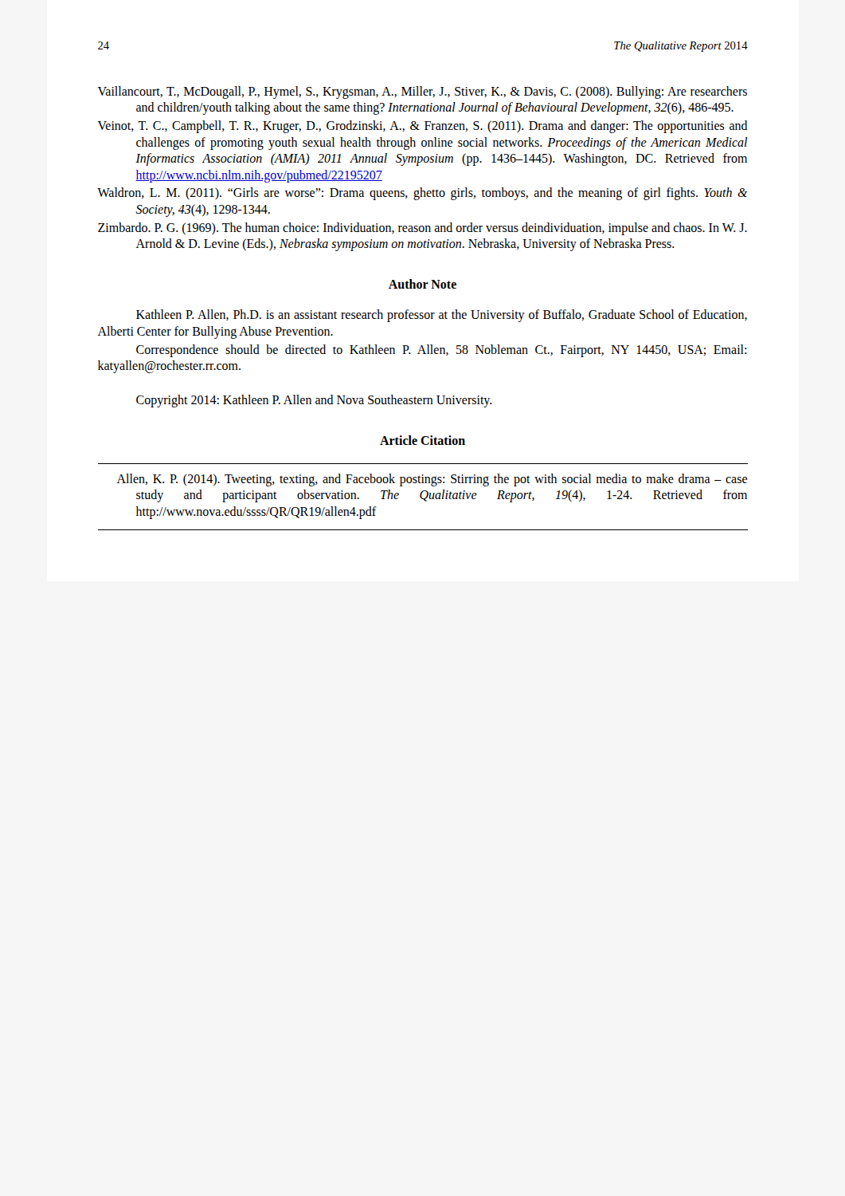24 The Qualitative Report 2014
Vaillancourt, T., McDougall, P., Hymel, S., Krygsman, A., Miller, J., Stiver, K., & Davis, C. (2008). Bullying: Are researchers and children/youth talking about the same thing? International Journal of Behavioural Development, 32(6), 486-495.
Veinot, T. C., Campbell, T. R., Kruger, D., Grodzinski, A., & Franzen, S. (2011). Drama and danger: The opportunities and challenges of promoting youth sexual health through online social networks. Proceedings of the American Medical Informatics Association (AMIA) 2011 Annual Symposium (pp. 1436–1445). Washington, DC. Retrieved from http://www.ncbi.nlm.nih.gov/pubmed/22195207
Waldron, L. M. (2011). “Girls are worse”: Drama queens, ghetto girls, tomboys, and the meaning of girl fights. Youth & Society, 43(4), 1298-1344.
Zimbardo. P. G. (1969). The human choice: Individuation, reason and order versus deindividuation, impulse and chaos. In W. J. Arnold & D. Levine (Eds.), Nebraska symposium on motivation. Nebraska, University of Nebraska Press.
Author Note
Kathleen P. Allen, Ph.D. is an assistant research professor at the University of Buffalo, Graduate School of Education, Alberti Center for Bullying Abuse Prevention.
Correspondence should be directed to Kathleen P. Allen, 58 Nobleman Ct., Fairport, NY 14450, USA; Email: katyallen@rochester.rr.com.
Copyright 2014: Kathleen P. Allen and Nova Southeastern University.
Article Citation
Allen, K. P. (2014). Tweeting, texting, and Facebook postings: Stirring the pot with social media to make drama – case study and participant observation. The Qualitative Report, 19(4), 1-24. Retrieved from http://www.nova.edu/ssss/QR/QR19/allen4.pdf